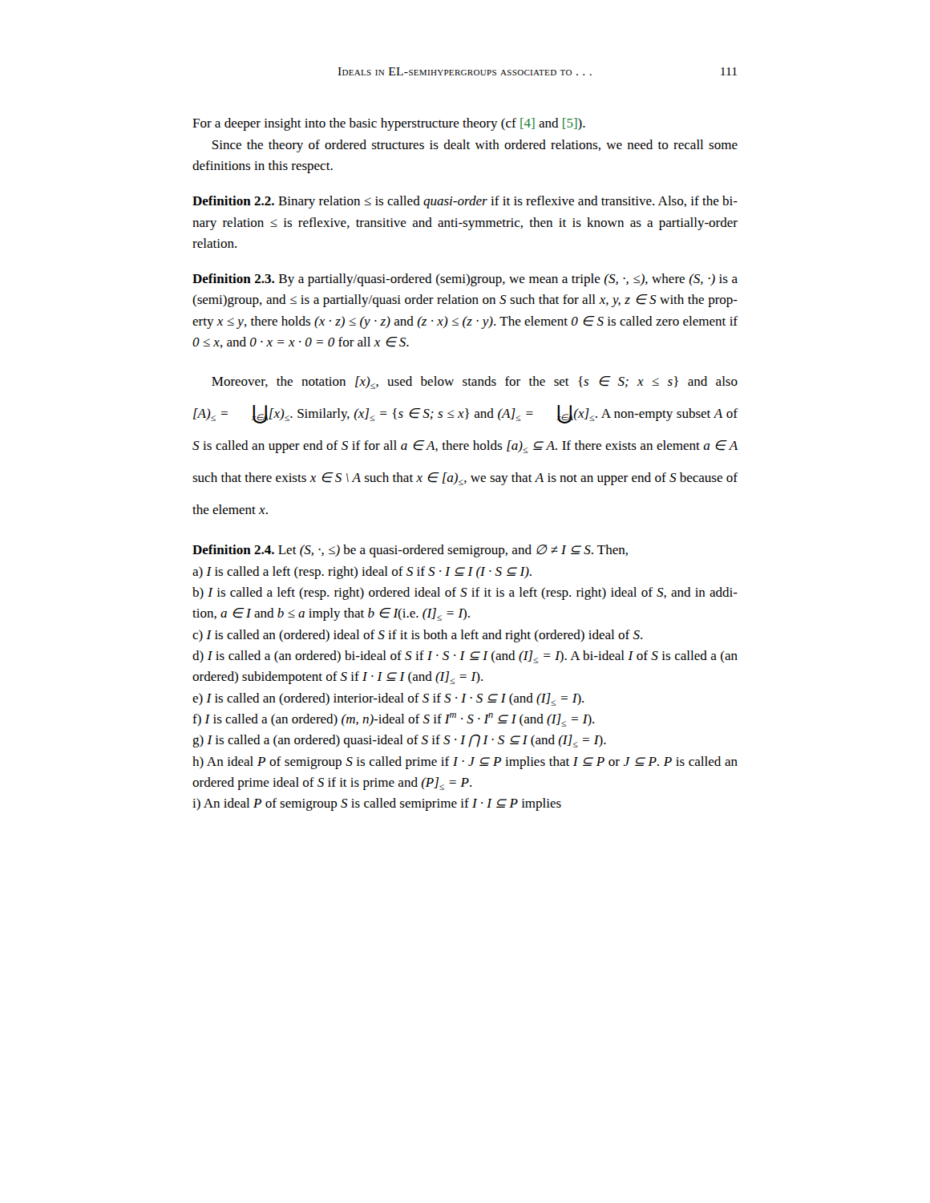Ideals in EL-semihypergroups associated to . . . 111
For a deeper insight into the basic hyperstructure theory (cf [4] and [5]).
Since the theory of ordered structures is dealt with ordered relations, we need to recall some definitions in this respect.
Definition 2.2. Binary relation ≤ is called quasi-order if it is reflexive and transitive. Also, if the binary relation ≤ is reflexive, transitive and anti-symmetric, then it is known as a partially-order relation.
Definition 2.3. By a partially/quasi-ordered (semi)group, we mean a triple (S, ·, ≤), where (S, ·) is a (semi)group, and ≤ is a partially/quasi order relation on S such that for all x, y, z ∈ S with the property x ≤ y, there holds (x · z) ≤ (y · z) and (z · x) ≤ (z · y). The element 0 ∈ S is called zero element if 0 ≤ x, and 0 · x = x · 0 = 0 for all x ∈ S.
Moreover, the notation [x)≤, used below stands for the set {s ∈ S; x ≤ s} and also [A)≤ = ⋃x∈A[x)≤. Similarly, (x]≤ = {s ∈ S; s ≤ x} and (A]≤ = ⋃x∈A(x]≤. A non-empty subset A of S is called an upper end of S if for all a ∈ A, there holds [a)≤ ⊆ A. If there exists an element a ∈ A such that there exists x ∈ S \ A such that x ∈ [a)≤, we say that A is not an upper end of S because of the element x.
Definition 2.4. Let (S, ·, ≤) be a quasi-ordered semigroup, and ∅ ≠ I ⊆ S. Then,
a) I is called a left (resp. right) ideal of S if S · I ⊆ I (I · S ⊆ I).
b) I is called a left (resp. right) ordered ideal of S if it is a left (resp. right) ideal of S, and in addition, a ∈ I and b ≤ a imply that b ∈ I(i.e. (I]≤ = I).
c) I is called an (ordered) ideal of S if it is both a left and right (ordered) ideal of S.
d) I is called a (an ordered) bi-ideal of S if I · S · I ⊆ I (and (I]≤ = I). A bi-ideal I of S is called a (an ordered) subidempotent of S if I · I ⊆ I (and (I]≤ = I).
e) I is called an (ordered) interior-ideal of S if S · I · S ⊆ I (and (I]≤ = I).
f) I is called a (an ordered) (m, n)-ideal of S if Im · S · In ⊆ I (and (I]≤ = I).
g) I is called a (an ordered) quasi-ideal of S if S · I ⋂ I · S ⊆ I (and (I]≤ = I).
h) An ideal P of semigroup S is called prime if I · J ⊆ P implies that I ⊆ P or J ⊆ P. P is called an ordered prime ideal of S if it is prime and (P]≤ = P.
i) An ideal P of semigroup S is called semiprime if I · I ⊆ P implies